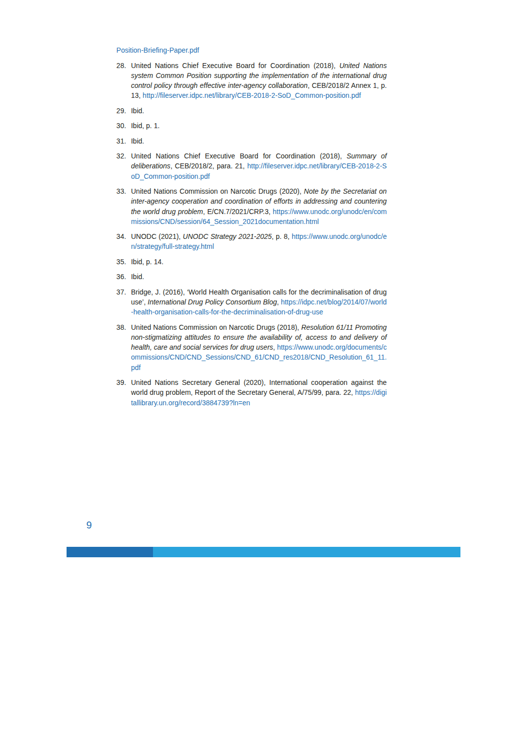Position-Briefing-Paper.pdf
28. United Nations Chief Executive Board for Coordination (2018), United Nations system Common Position supporting the implementation of the international drug control policy through effective inter-agency collaboration, CEB/2018/2 Annex 1, p. 13, http://fileserver.idpc.net/library/CEB-2018-2-SoD_Common-position.pdf
29. Ibid.
30. Ibid, p. 1.
31. Ibid.
32. United Nations Chief Executive Board for Coordination (2018), Summary of deliberations, CEB/2018/2, para. 21, http://fileserver.idpc.net/library/CEB-2018-2-SoD_Common-position.pdf
33. United Nations Commission on Narcotic Drugs (2020), Note by the Secretariat on inter-agency cooperation and coordination of efforts in addressing and countering the world drug problem, E/CN.7/2021/CRP.3, https://www.unodc.org/unodc/en/commissions/CND/session/64_Session_2021documentation.html
34. UNODC (2021), UNODC Strategy 2021-2025, p. 8, https://www.unodc.org/unodc/en/strategy/full-strategy.html
35. Ibid, p. 14.
36. Ibid.
37. Bridge, J. (2016), ‘World Health Organisation calls for the decriminalisation of drug use’, International Drug Policy Consortium Blog, https://idpc.net/blog/2014/07/world-health-organisation-calls-for-the-decriminalisation-of-drug-use
38. United Nations Commission on Narcotic Drugs (2018), Resolution 61/11 Promoting non-stigmatizing attitudes to ensure the availability of, access to and delivery of health, care and social services for drug users, https://www.unodc.org/documents/commissions/CND/CND_Sessions/CND_61/CND_res2018/CND_Resolution_61_11.pdf
39. United Nations Secretary General (2020), International cooperation against the world drug problem, Report of the Secretary General, A/75/99, para. 22, https://digitallibrary.un.org/record/3884739?ln=en
9